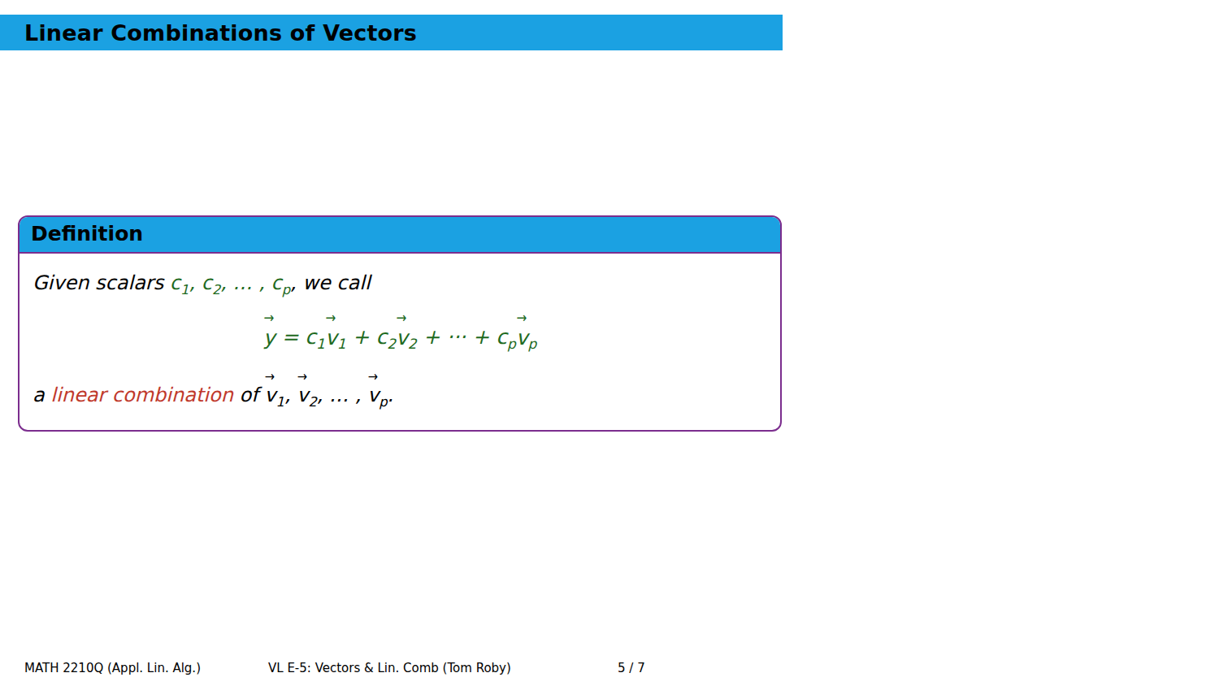Linear Combinations of Vectors
Definition
Given scalars c1, c2, … , cp, we call
y = c1v1 + c2v2 + ··· + cpvp
a linear combination of v1, v2, … , vp.
MATH 2210Q (Appl. Lin. Alg.) VL E-5: Vectors & Lin. Comb (Tom Roby) 5 / 7